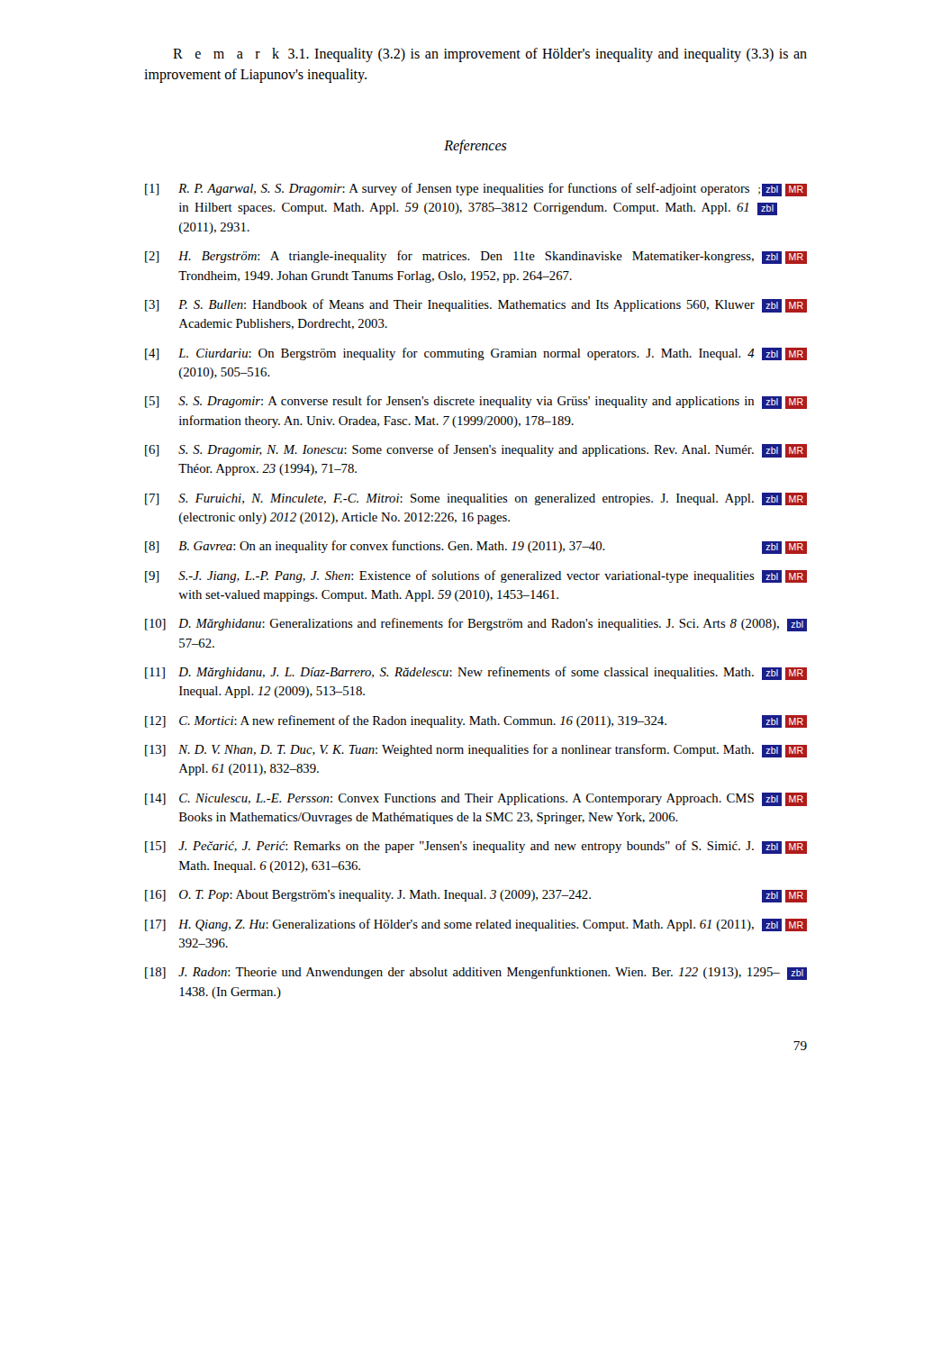R e m a r k 3.1. Inequality (3.2) is an improvement of Hölder's inequality and inequality (3.3) is an improvement of Liapunov's inequality.
References
[1] ; zbl MR
zbl R. P. Agarwal, S. S. Dragomir: A survey of Jensen type inequalities for functions of self-adjoint operators in Hilbert spaces. Comput. Math. Appl. 59 (2010), 3785–3812 Corrigendum. Comput. Math. Appl. 61 (2011), 2931.
[2] zbl MR H. Bergström: A triangle-inequality for matrices. Den 11te Skandinaviske Matematiker-kongress, Trondheim, 1949. Johan Grundt Tanums Forlag, Oslo, 1952, pp. 264–267.
[3] zbl MR P. S. Bullen: Handbook of Means and Their Inequalities. Mathematics and Its Applications 560, Kluwer Academic Publishers, Dordrecht, 2003.
[4] zbl MR L. Ciurdariu: On Bergström inequality for commuting Gramian normal operators. J. Math. Inequal. 4 (2010), 505–516.
[5] zbl MR S. S. Dragomir: A converse result for Jensen's discrete inequality via Grüss' inequality and applications in information theory. An. Univ. Oradea, Fasc. Mat. 7 (1999/2000), 178–189.
[6] zbl MR S. S. Dragomir, N. M. Ionescu: Some converse of Jensen's inequality and applications. Rev. Anal. Numér. Théor. Approx. 23 (1994), 71–78.
[7] zbl MR S. Furuichi, N. Minculete, F.-C. Mitroi: Some inequalities on generalized entropies. J. Inequal. Appl. (electronic only) 2012 (2012), Article No. 2012:226, 16 pages.
[8] zbl MR B. Gavrea: On an inequality for convex functions. Gen. Math. 19 (2011), 37–40.
[9] zbl MR S.-J. Jiang, L.-P. Pang, J. Shen: Existence of solutions of generalized vector variational-type inequalities with set-valued mappings. Comput. Math. Appl. 59 (2010), 1453–1461.
[10] zbl D. Mărghidanu: Generalizations and refinements for Bergström and Radon's inequalities. J. Sci. Arts 8 (2008), 57–62.
[11] zbl MR D. Mărghidanu, J. L. Díaz-Barrero, S. Rădelescu: New refinements of some classical inequalities. Math. Inequal. Appl. 12 (2009), 513–518.
[12] zbl MR C. Mortici: A new refinement of the Radon inequality. Math. Commun. 16 (2011), 319–324.
[13] zbl MR N. D. V. Nhan, D. T. Duc, V. K. Tuan: Weighted norm inequalities for a nonlinear transform. Comput. Math. Appl. 61 (2011), 832–839.
[14] zbl MR C. Niculescu, L.-E. Persson: Convex Functions and Their Applications. A Contemporary Approach. CMS Books in Mathematics/Ouvrages de Mathématiques de la SMC 23, Springer, New York, 2006.
[15] zbl MR J. Pečarić, J. Perić: Remarks on the paper "Jensen's inequality and new entropy bounds" of S. Simić. J. Math. Inequal. 6 (2012), 631–636.
[16] zbl MR O. T. Pop: About Bergström's inequality. J. Math. Inequal. 3 (2009), 237–242.
[17] zbl MR H. Qiang, Z. Hu: Generalizations of Hölder's and some related inequalities. Comput. Math. Appl. 61 (2011), 392–396.
[18] zbl J. Radon: Theorie und Anwendungen der absolut additiven Mengenfunktionen. Wien. Ber. 122 (1913), 1295–1438. (In German.)
79